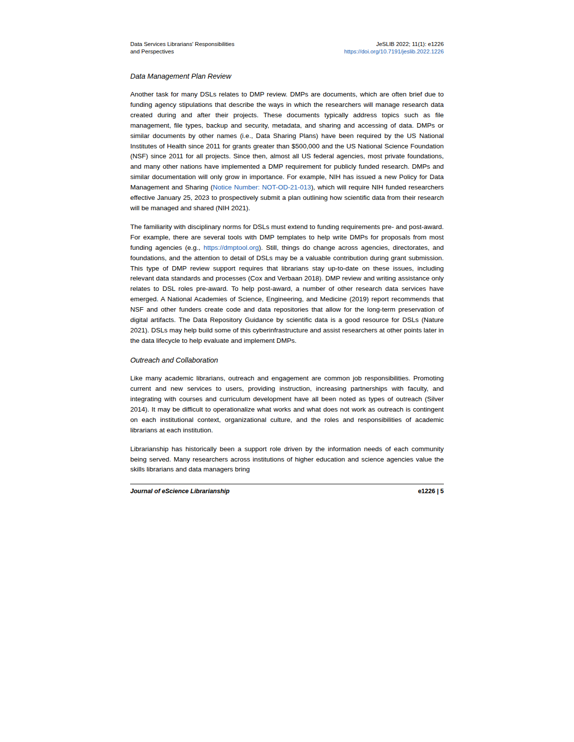Data Services Librarians' Responsibilities
and Perspectives
JeSLIB 2022; 11(1): e1226
https://doi.org/10.7191/jeslib.2022.1226
Data Management Plan Review
Another task for many DSLs relates to DMP review. DMPs are documents, which are often brief due to funding agency stipulations that describe the ways in which the researchers will manage research data created during and after their projects. These documents typically address topics such as file management, file types, backup and security, metadata, and sharing and accessing of data. DMPs or similar documents by other names (i.e., Data Sharing Plans) have been required by the US National Institutes of Health since 2011 for grants greater than $500,000 and the US National Science Foundation (NSF) since 2011 for all projects. Since then, almost all US federal agencies, most private foundations, and many other nations have implemented a DMP requirement for publicly funded research. DMPs and similar documentation will only grow in importance. For example, NIH has issued a new Policy for Data Management and Sharing (Notice Number: NOT-OD-21-013), which will require NIH funded researchers effective January 25, 2023 to prospectively submit a plan outlining how scientific data from their research will be managed and shared (NIH 2021).
The familiarity with disciplinary norms for DSLs must extend to funding requirements pre- and post-award. For example, there are several tools with DMP templates to help write DMPs for proposals from most funding agencies (e.g., https://dmptool.org). Still, things do change across agencies, directorates, and foundations, and the attention to detail of DSLs may be a valuable contribution during grant submission. This type of DMP review support requires that librarians stay up-to-date on these issues, including relevant data standards and processes (Cox and Verbaan 2018). DMP review and writing assistance only relates to DSL roles pre-award. To help post-award, a number of other research data services have emerged. A National Academies of Science, Engineering, and Medicine (2019) report recommends that NSF and other funders create code and data repositories that allow for the long-term preservation of digital artifacts. The Data Repository Guidance by scientific data is a good resource for DSLs (Nature 2021). DSLs may help build some of this cyberinfrastructure and assist researchers at other points later in the data lifecycle to help evaluate and implement DMPs.
Outreach and Collaboration
Like many academic librarians, outreach and engagement are common job responsibilities. Promoting current and new services to users, providing instruction, increasing partnerships with faculty, and integrating with courses and curriculum development have all been noted as types of outreach (Silver 2014). It may be difficult to operationalize what works and what does not work as outreach is contingent on each institutional context, organizational culture, and the roles and responsibilities of academic librarians at each institution.
Librarianship has historically been a support role driven by the information needs of each community being served. Many researchers across institutions of higher education and science agencies value the skills librarians and data managers bring
Journal of eScience Librarianship
e1226 | 5